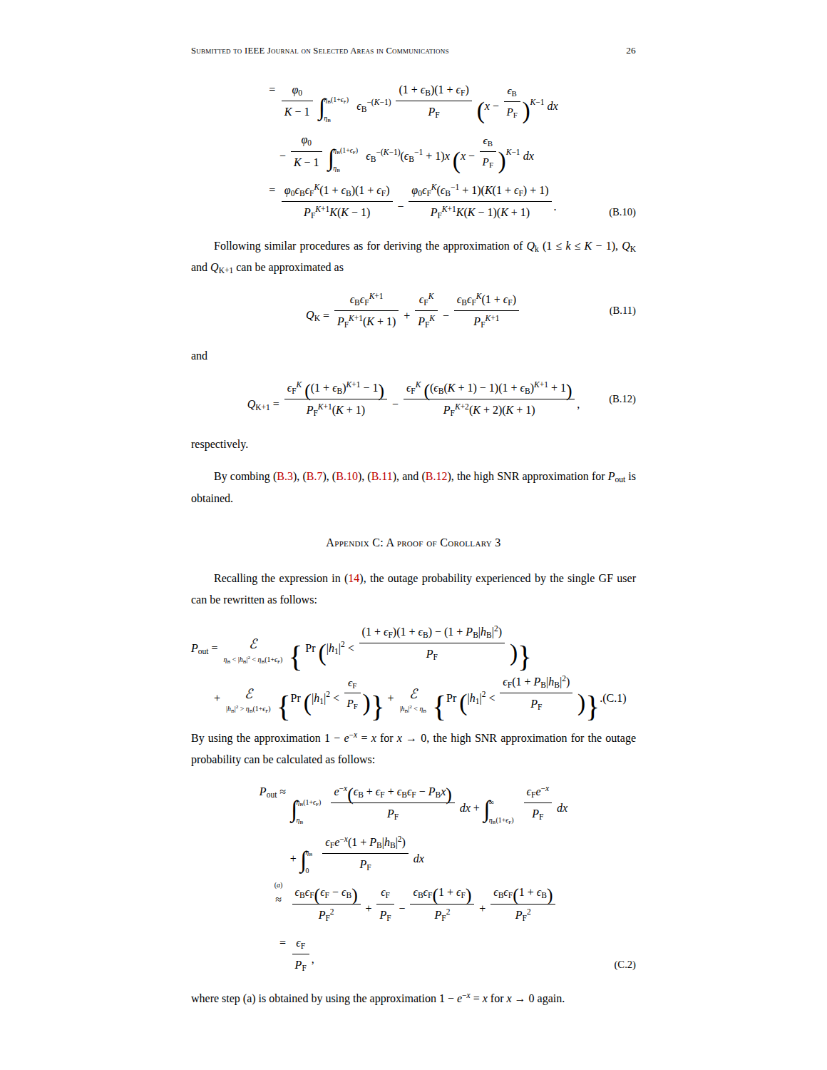Submitted to IEEE Journal on Selected Areas in Communications 26
=
φ0 K − 1 ∫ηB(1+ϵF) ηB ϵB−(K−1) (1 + ϵB)(1 + ϵF) PF (x − ϵB PF)K−1 dx
− φ0 K − 1 ∫ηB(1+ϵF) ηB ϵB−(K−1)(ϵB−1 + 1)x (x − ϵB PF)K−1 dx
=
φ0ϵBϵFK(1 + ϵB)(1 + ϵF) PFK+1K(K − 1) − φ0ϵFK(ϵB−1 + 1)(K(1 + ϵF) + 1) PFK+1K(K − 1)(K + 1).
(B.10)
Following similar procedures as for deriving the approximation of Qk (1 ≤ k ≤ K − 1), QK and QK+1 can be approximated as
QK = ϵBϵFK+1 PFK+1(K + 1) + ϵFK PFK − ϵBϵFK(1 + ϵF) PFK+1
(B.11)
and
QK+1 = ϵFK ((1 + ϵB)K+1 − 1) PFK+1(K + 1) − ϵFK ((ϵB(K + 1) − 1)(1 + ϵB)K+1 + 1) PFK+2(K + 2)(K + 1),
(B.12)
respectively.
By combing (B.3), (B.7), (B.10), (B.11), and (B.12), the high SNR approximation for Pout is obtained.
Appendix C: A proof of Corollary 3
Recalling the expression in (14), the outage probability experienced by the single GF user can be rewritten as follows:
Pout = ℰηB < |hB|2 < ηB(1+ϵF) { Pr (|h1|2 < (1 + ϵF)(1 + ϵB) − (1 + PB|hB|2) PF )}
+ ℰ|hB|2 > ηB(1+ϵF) {Pr (|h1|2 < ϵF PF)} + ℰ|hB|2 < ηB {Pr (|h1|2 < ϵF(1 + PB|hB|2) PF )}.(C.1)
By using the approximation 1 − e−x = x for x → 0, the high SNR approximation for the outage probability can be calculated as follows:
Pout ≈
∫ηB(1+ϵF) ηB e−x(ϵB + ϵF + ϵBϵF − PBx) PF dx + ∫∞ηB(1+ϵF) ϵFe−x PF dx
+ ∫ηB 0 ϵFe−x(1 + PB|hB|2) PF dx
(a)≈
ϵBϵF(ϵF − ϵB) PF2 + ϵF PF − ϵBϵF(1 + ϵF) PF2 + ϵBϵF(1 + ϵB) PF2
=
ϵF PF,
(C.2)
where step (a) is obtained by using the approximation 1 − e−x = x for x → 0 again.